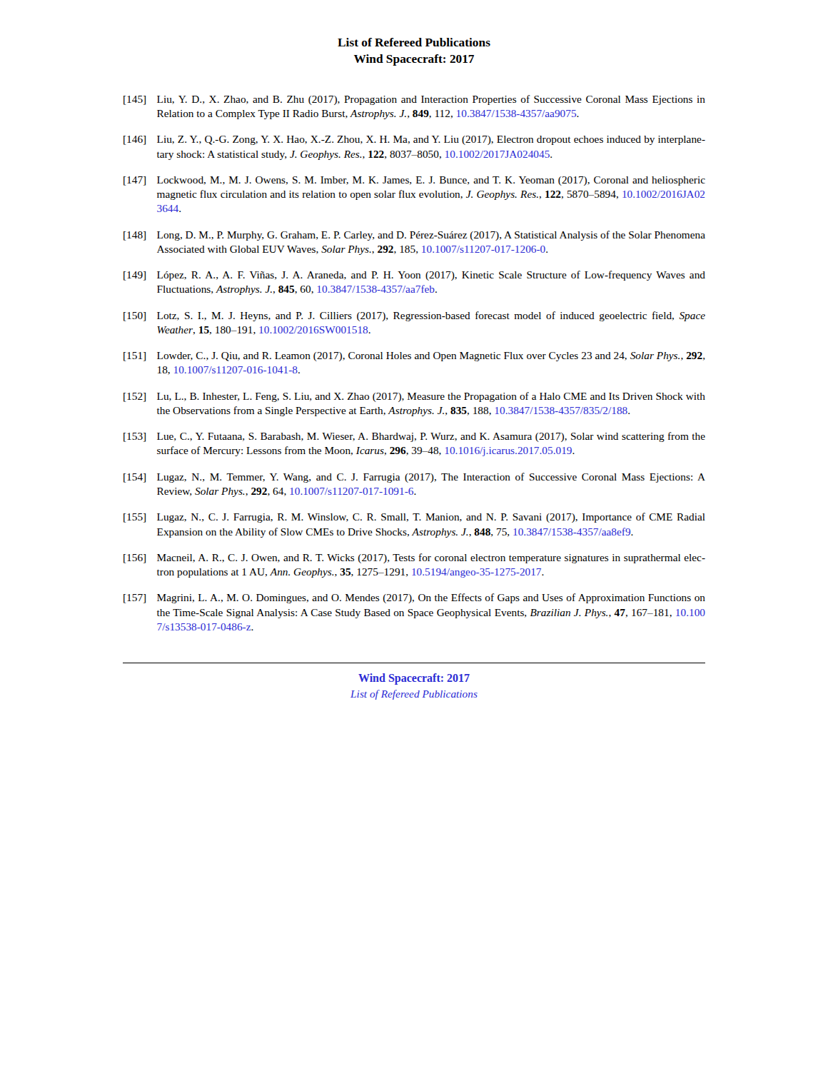List of Refereed Publications Wind Spacecraft: 2017
[145] Liu, Y. D., X. Zhao, and B. Zhu (2017), Propagation and Interaction Properties of Successive Coronal Mass Ejections in Relation to a Complex Type II Radio Burst, Astrophys. J., 849, 112, 10.3847/1538-4357/aa9075.
[146] Liu, Z. Y., Q.-G. Zong, Y. X. Hao, X.-Z. Zhou, X. H. Ma, and Y. Liu (2017), Electron dropout echoes induced by interplanetary shock: A statistical study, J. Geophys. Res., 122, 8037–8050, 10.1002/2017JA024045.
[147] Lockwood, M., M. J. Owens, S. M. Imber, M. K. James, E. J. Bunce, and T. K. Yeoman (2017), Coronal and heliospheric magnetic flux circulation and its relation to open solar flux evolution, J. Geophys. Res., 122, 5870–5894, 10.1002/2016JA023644.
[148] Long, D. M., P. Murphy, G. Graham, E. P. Carley, and D. Pérez-Suárez (2017), A Statistical Analysis of the Solar Phenomena Associated with Global EUV Waves, Solar Phys., 292, 185, 10.1007/s11207-017-1206-0.
[149] López, R. A., A. F. Viñas, J. A. Araneda, and P. H. Yoon (2017), Kinetic Scale Structure of Low-frequency Waves and Fluctuations, Astrophys. J., 845, 60, 10.3847/1538-4357/aa7feb.
[150] Lotz, S. I., M. J. Heyns, and P. J. Cilliers (2017), Regression-based forecast model of induced geoelectric field, Space Weather, 15, 180–191, 10.1002/2016SW001518.
[151] Lowder, C., J. Qiu, and R. Leamon (2017), Coronal Holes and Open Magnetic Flux over Cycles 23 and 24, Solar Phys., 292, 18, 10.1007/s11207-016-1041-8.
[152] Lu, L., B. Inhester, L. Feng, S. Liu, and X. Zhao (2017), Measure the Propagation of a Halo CME and Its Driven Shock with the Observations from a Single Perspective at Earth, Astrophys. J., 835, 188, 10.3847/1538-4357/835/2/188.
[153] Lue, C., Y. Futaana, S. Barabash, M. Wieser, A. Bhardwaj, P. Wurz, and K. Asamura (2017), Solar wind scattering from the surface of Mercury: Lessons from the Moon, Icarus, 296, 39–48, 10.1016/j.icarus.2017.05.019.
[154] Lugaz, N., M. Temmer, Y. Wang, and C. J. Farrugia (2017), The Interaction of Successive Coronal Mass Ejections: A Review, Solar Phys., 292, 64, 10.1007/s11207-017-1091-6.
[155] Lugaz, N., C. J. Farrugia, R. M. Winslow, C. R. Small, T. Manion, and N. P. Savani (2017), Importance of CME Radial Expansion on the Ability of Slow CMEs to Drive Shocks, Astrophys. J., 848, 75, 10.3847/1538-4357/aa8ef9.
[156] Macneil, A. R., C. J. Owen, and R. T. Wicks (2017), Tests for coronal electron temperature signatures in suprathermal electron populations at 1 AU, Ann. Geophys., 35, 1275–1291, 10.5194/angeo-35-1275-2017.
[157] Magrini, L. A., M. O. Domingues, and O. Mendes (2017), On the Effects of Gaps and Uses of Approximation Functions on the Time-Scale Signal Analysis: A Case Study Based on Space Geophysical Events, Brazilian J. Phys., 47, 167–181, 10.1007/s13538-017-0486-z.
Wind Spacecraft: 2017 List of Refereed Publications